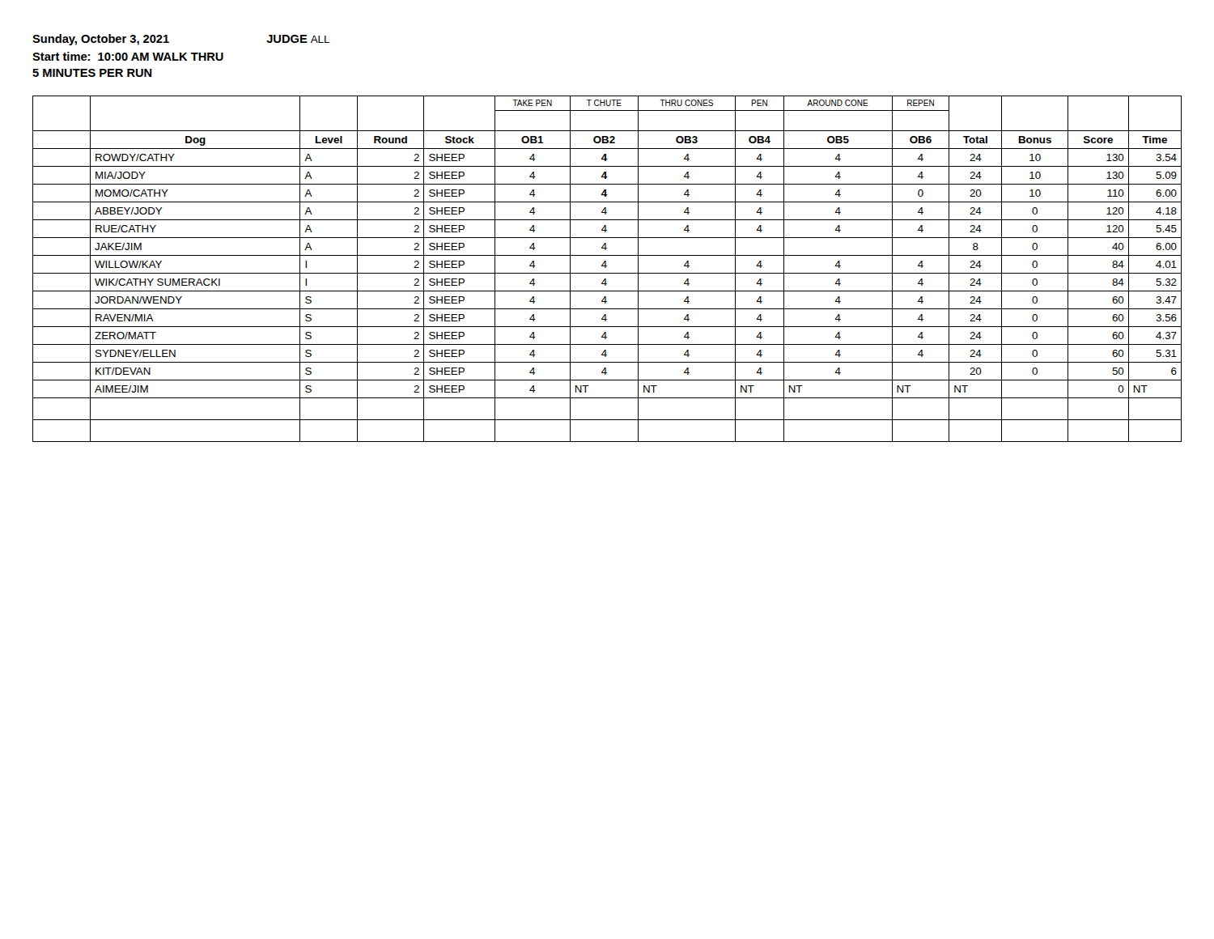Sunday, October 3, 2021 JUDGE ALL
Start time: 10:00 AM WALK THRU
5 MINUTES PER RUN
| | | | | | TAKE PEN | T CHUTE | THRU CONES | PEN | AROUND CONE | REPEN | | | | |
| --- | --- | --- | --- | --- | --- | --- | --- | --- | --- | --- | --- | --- | --- | --- |
| | Dog | Level | Round | Stock | OB1 | OB2 | OB3 | OB4 | OB5 | OB6 | Total | Bonus | Score | Time |
| | ROWDY/CATHY | A | 2 | SHEEP | 4 | 4 | 4 | 4 | 4 | 4 | 24 | 10 | 130 | 3.54 |
| | MIA/JODY | A | 2 | SHEEP | 4 | 4 | 4 | 4 | 4 | 4 | 24 | 10 | 130 | 5.09 |
| | MOMO/CATHY | A | 2 | SHEEP | 4 | 4 | 4 | 4 | 4 | 0 | 20 | 10 | 110 | 6.00 |
| | ABBEY/JODY | A | 2 | SHEEP | 4 | 4 | 4 | 4 | 4 | 4 | 24 | 0 | 120 | 4.18 |
| | RUE/CATHY | A | 2 | SHEEP | 4 | 4 | 4 | 4 | 4 | 4 | 24 | 0 | 120 | 5.45 |
| | JAKE/JIM | A | 2 | SHEEP | 4 | 4 | | | | | 8 | 0 | 40 | 6.00 |
| | WILLOW/KAY | I | 2 | SHEEP | 4 | 4 | 4 | 4 | 4 | 4 | 24 | 0 | 84 | 4.01 |
| | WIK/CATHY SUMERACKI | I | 2 | SHEEP | 4 | 4 | 4 | 4 | 4 | 4 | 24 | 0 | 84 | 5.32 |
| | JORDAN/WENDY | S | 2 | SHEEP | 4 | 4 | 4 | 4 | 4 | 4 | 24 | 0 | 60 | 3.47 |
| | RAVEN/MIA | S | 2 | SHEEP | 4 | 4 | 4 | 4 | 4 | 4 | 24 | 0 | 60 | 3.56 |
| | ZERO/MATT | S | 2 | SHEEP | 4 | 4 | 4 | 4 | 4 | 4 | 24 | 0 | 60 | 4.37 |
| | SYDNEY/ELLEN | S | 2 | SHEEP | 4 | 4 | 4 | 4 | 4 | 4 | 24 | 0 | 60 | 5.31 |
| | KIT/DEVAN | S | 2 | SHEEP | 4 | 4 | 4 | 4 | 4 | | 20 | 0 | 50 | 6 |
| | AIMEE/JIM | S | 2 | SHEEP | 4 | NT | NT | NT | NT | NT | NT | | 0 | NT |